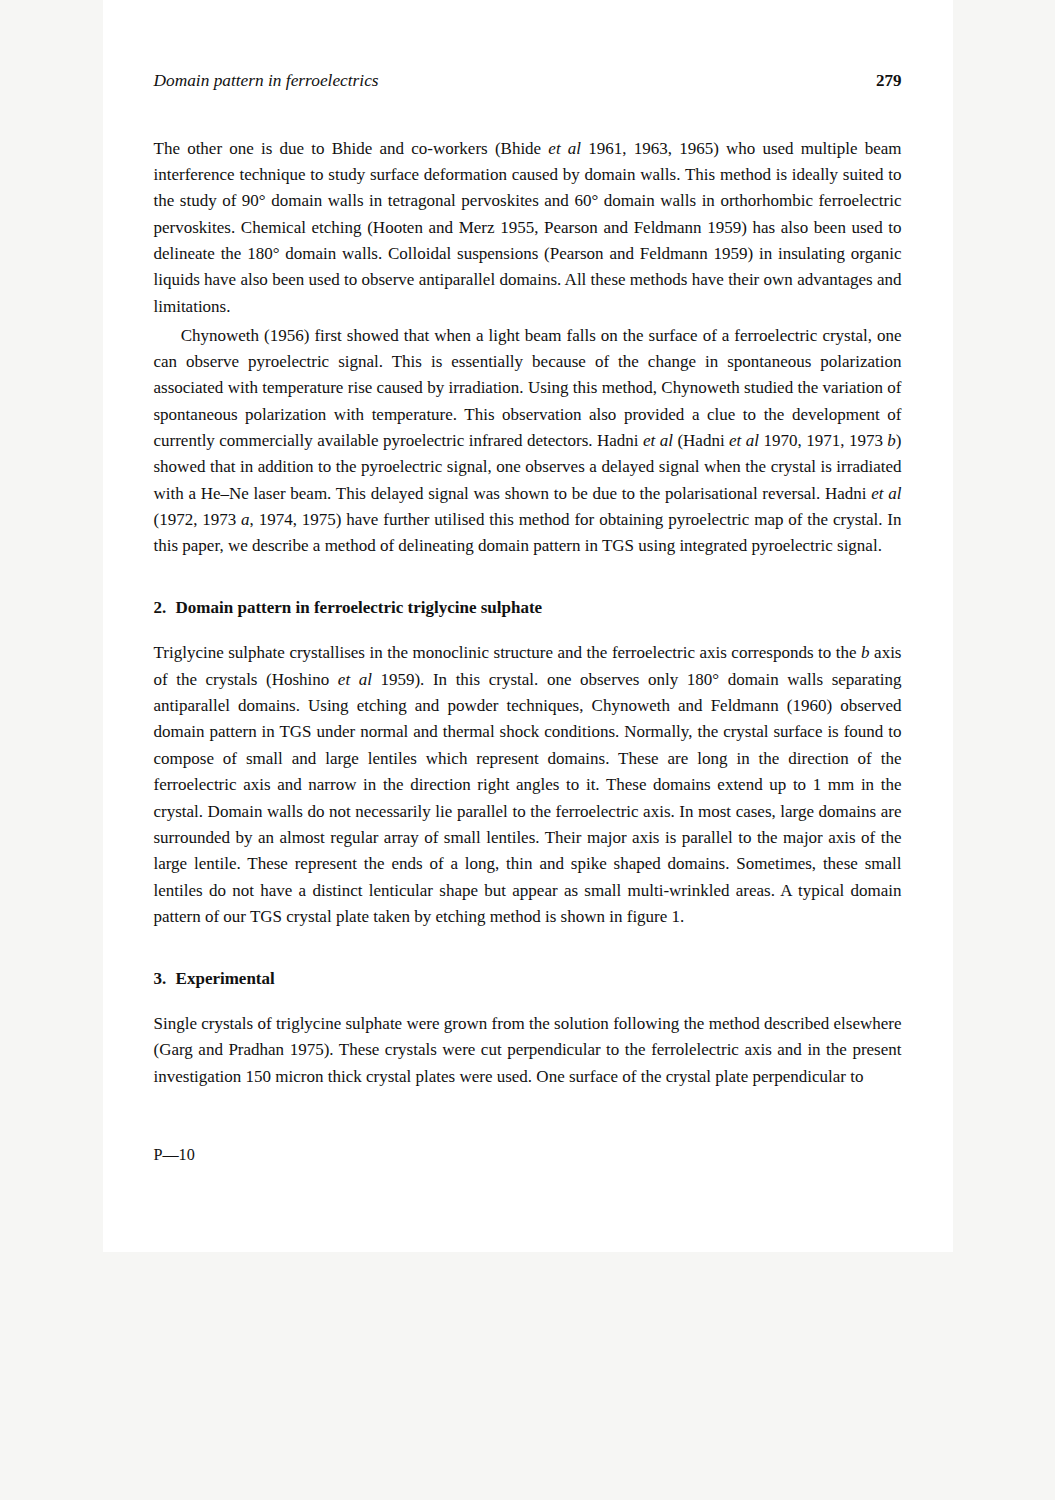Domain pattern in ferroelectrics 279
The other one is due to Bhide and co-workers (Bhide et al 1961, 1963, 1965) who used multiple beam interference technique to study surface deformation caused by domain walls. This method is ideally suited to the study of 90° domain walls in tetragonal pervoskites and 60° domain walls in orthorhombic ferroelectric pervoskites. Chemical etching (Hooten and Merz 1955, Pearson and Feldmann 1959) has also been used to delineate the 180° domain walls. Colloidal suspensions (Pearson and Feldmann 1959) in insulating organic liquids have also been used to observe antiparallel domains. All these methods have their own advantages and limitations.
Chynoweth (1956) first showed that when a light beam falls on the surface of a ferroelectric crystal, one can observe pyroelectric signal. This is essentially because of the change in spontaneous polarization associated with temperature rise caused by irradiation. Using this method, Chynoweth studied the variation of spontaneous polarization with temperature. This observation also provided a clue to the development of currently commercially available pyroelectric infrared detectors. Hadni et al (Hadni et al 1970, 1971, 1973 b) showed that in addition to the pyroelectric signal, one observes a delayed signal when the crystal is irradiated with a He–Ne laser beam. This delayed signal was shown to be due to the polarisational reversal. Hadni et al (1972, 1973 a, 1974, 1975) have further utilised this method for obtaining pyroelectric map of the crystal. In this paper, we describe a method of delineating domain pattern in TGS using integrated pyroelectric signal.
2. Domain pattern in ferroelectric triglycine sulphate
Triglycine sulphate crystallises in the monoclinic structure and the ferroelectric axis corresponds to the b axis of the crystals (Hoshino et al 1959). In this crystal. one observes only 180° domain walls separating antiparallel domains. Using etching and powder techniques, Chynoweth and Feldmann (1960) observed domain pattern in TGS under normal and thermal shock conditions. Normally, the crystal surface is found to compose of small and large lentiles which represent domains. These are long in the direction of the ferroelectric axis and narrow in the direction right angles to it. These domains extend up to 1 mm in the crystal. Domain walls do not necessarily lie parallel to the ferroelectric axis. In most cases, large domains are surrounded by an almost regular array of small lentiles. Their major axis is parallel to the major axis of the large lentile. These represent the ends of a long, thin and spike shaped domains. Sometimes, these small lentiles do not have a distinct lenticular shape but appear as small multi-wrinkled areas. A typical domain pattern of our TGS crystal plate taken by etching method is shown in figure 1.
3. Experimental
Single crystals of triglycine sulphate were grown from the solution following the method described elsewhere (Garg and Pradhan 1975). These crystals were cut perpendicular to the ferrolelectric axis and in the present investigation 150 micron thick crystal plates were used. One surface of the crystal plate perpendicular to
P—10